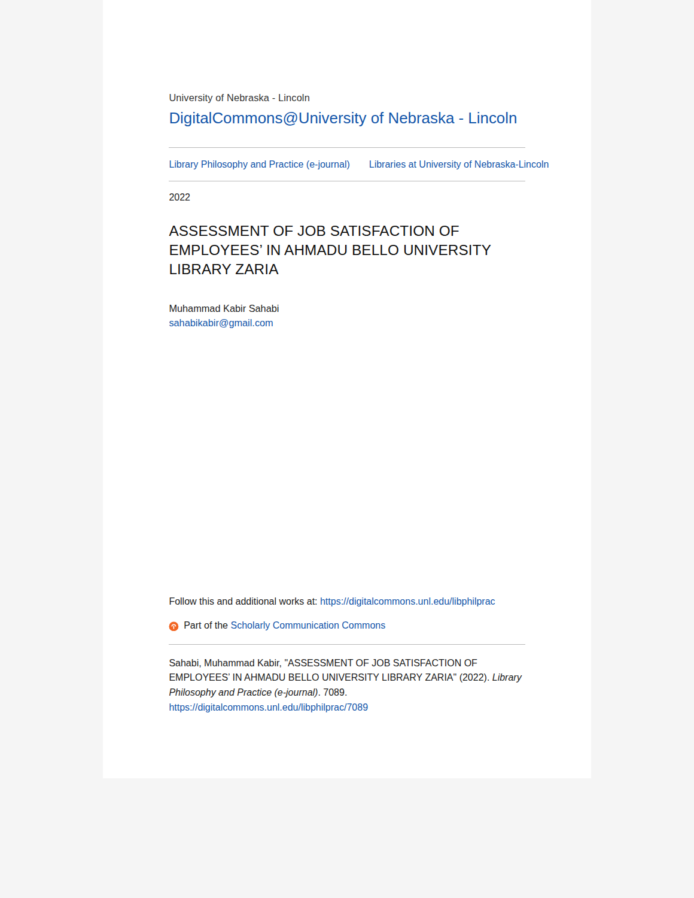University of Nebraska - Lincoln
DigitalCommons@University of Nebraska - Lincoln
Library Philosophy and Practice (e-journal) Libraries at University of Nebraska-Lincoln
2022
ASSESSMENT OF JOB SATISFACTION OF EMPLOYEES’ IN AHMADU BELLO UNIVERSITY LIBRARY ZARIA
Muhammad Kabir Sahabi sahabikabir@gmail.com
Follow this and additional works at: https://digitalcommons.unl.edu/libphilprac
Part of the Scholarly Communication Commons
Sahabi, Muhammad Kabir, "ASSESSMENT OF JOB SATISFACTION OF EMPLOYEES’ IN AHMADU BELLO UNIVERSITY LIBRARY ZARIA" (2022). Library Philosophy and Practice (e-journal). 7089.
https://digitalcommons.unl.edu/libphilprac/7089